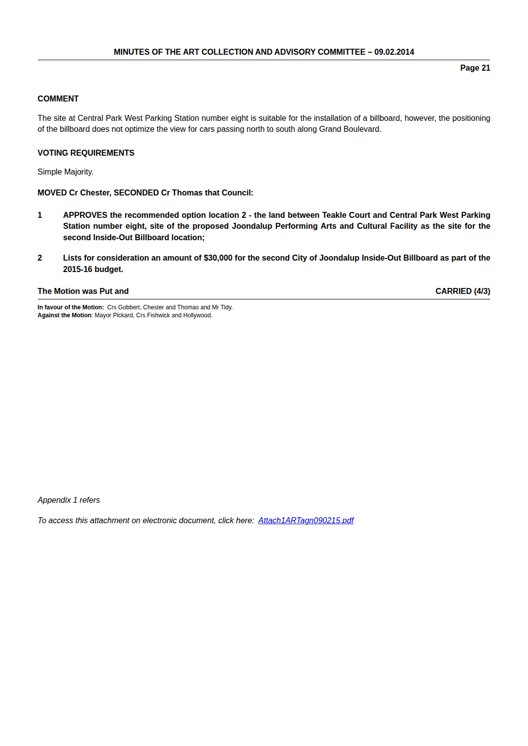MINUTES OF THE ART COLLECTION AND ADVISORY COMMITTEE – 09.02.2014
Page 21
COMMENT
The site at Central Park West Parking Station number eight is suitable for the installation of a billboard, however, the positioning of the billboard does not optimize the view for cars passing north to south along Grand Boulevard.
VOTING REQUIREMENTS
Simple Majority.
MOVED Cr Chester, SECONDED Cr Thomas that Council:
APPROVES the recommended option location 2 - the land between Teakle Court and Central Park West Parking Station number eight, site of the proposed Joondalup Performing Arts and Cultural Facility as the site for the second Inside-Out Billboard location;
Lists for consideration an amount of $30,000 for the second City of Joondalup Inside-Out Billboard as part of the 2015-16 budget.
The Motion was Put and CARRIED (4/3)
In favour of the Motion: Crs Gobbert, Chester and Thomas and Mr Tidy.
Against the Motion: Mayor Pickard, Crs Fishwick and Hollywood.
Appendix 1 refers
To access this attachment on electronic document, click here: Attach1ARTagn090215.pdf